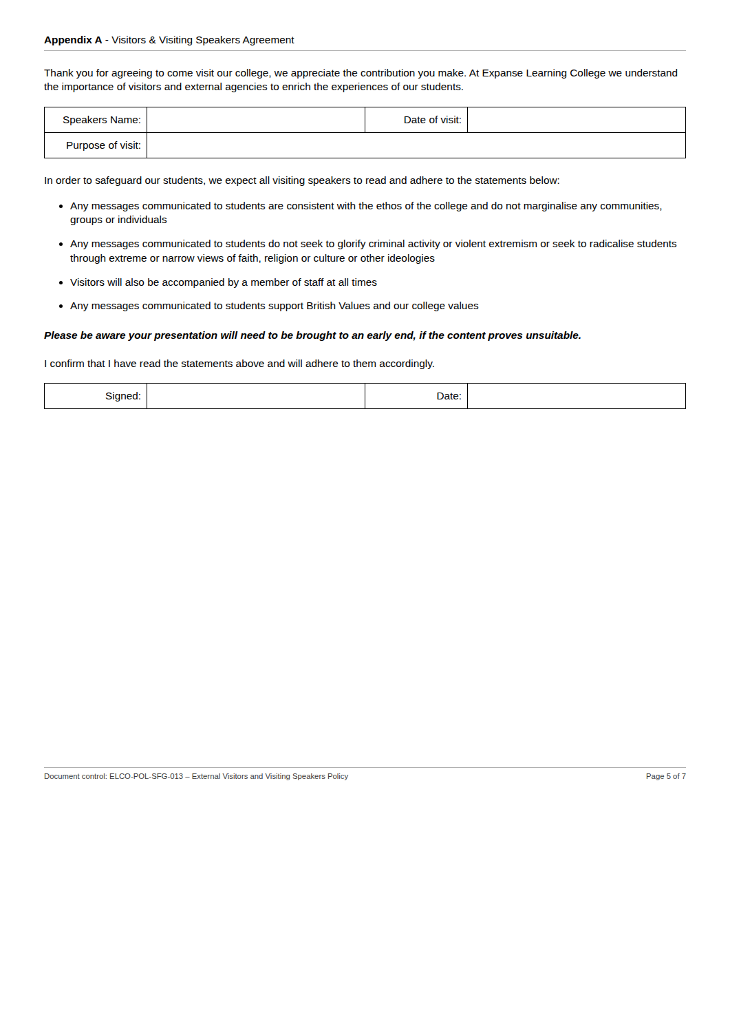Appendix A - Visitors & Visiting Speakers Agreement
Thank you for agreeing to come visit our college, we appreciate the contribution you make. At Expanse Learning College we understand the importance of visitors and external agencies to enrich the experiences of our students.
| Speakers Name: | | Date of visit: | |
| Purpose of visit: | |
In order to safeguard our students, we expect all visiting speakers to read and adhere to the statements below:
Any messages communicated to students are consistent with the ethos of the college and do not marginalise any communities, groups or individuals
Any messages communicated to students do not seek to glorify criminal activity or violent extremism or seek to radicalise students through extreme or narrow views of faith, religion or culture or other ideologies
Visitors will also be accompanied by a member of staff at all times
Any messages communicated to students support British Values and our college values
Please be aware your presentation will need to be brought to an early end, if the content proves unsuitable.
I confirm that I have read the statements above and will adhere to them accordingly.
| Signed: | | Date: | |
Document control: ELCO-POL-SFG-013 – External Visitors and Visiting Speakers Policy Page 5 of 7